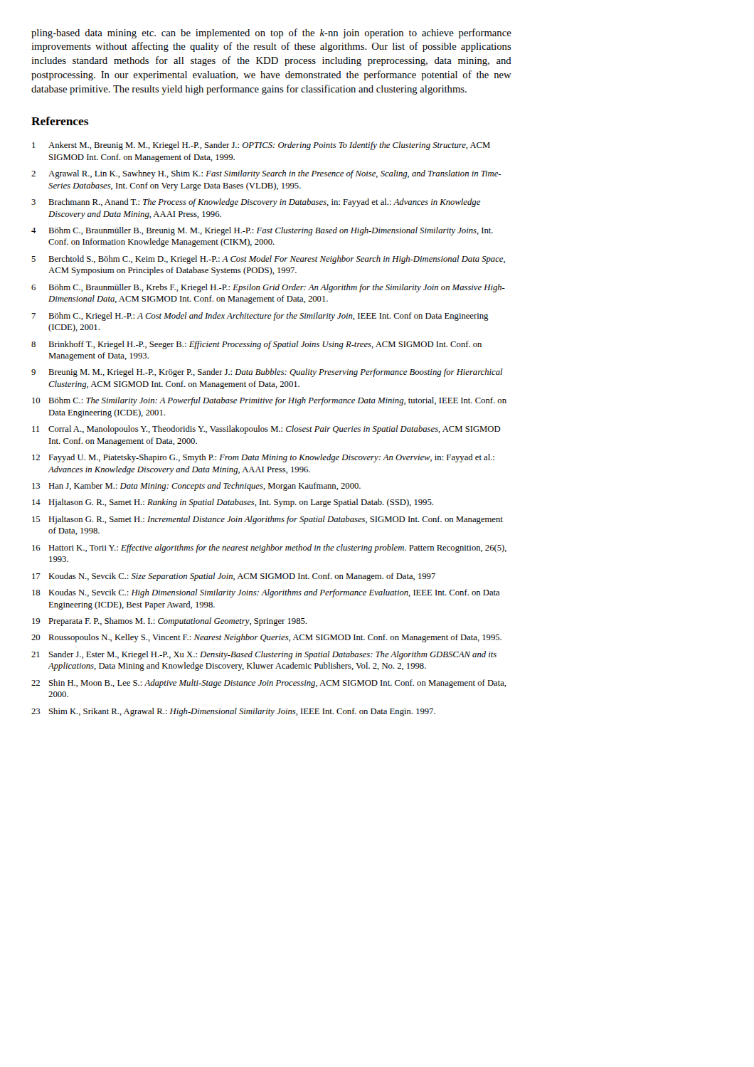pling-based data mining etc. can be implemented on top of the k-nn join operation to achieve performance improvements without affecting the quality of the result of these algorithms. Our list of possible applications includes standard methods for all stages of the KDD process including preprocessing, data mining, and postprocessing. In our experimental evaluation, we have demonstrated the performance potential of the new database primitive. The results yield high performance gains for classification and clustering algorithms.
References
Ankerst M., Breunig M. M., Kriegel H.-P., Sander J.: OPTICS: Ordering Points To Identify the Clustering Structure, ACM SIGMOD Int. Conf. on Management of Data, 1999.
Agrawal R., Lin K., Sawhney H., Shim K.: Fast Similarity Search in the Presence of Noise, Scaling, and Translation in Time-Series Databases, Int. Conf on Very Large Data Bases (VLDB), 1995.
Brachmann R., Anand T.: The Process of Knowledge Discovery in Databases, in: Fayyad et al.: Advances in Knowledge Discovery and Data Mining, AAAI Press, 1996.
Böhm C., Braunmüller B., Breunig M. M., Kriegel H.-P.: Fast Clustering Based on High-Dimensional Similarity Joins, Int. Conf. on Information Knowledge Management (CIKM), 2000.
Berchtold S., Böhm C., Keim D., Kriegel H.-P.: A Cost Model For Nearest Neighbor Search in High-Dimensional Data Space, ACM Symposium on Principles of Database Systems (PODS), 1997.
Böhm C., Braunmüller B., Krebs F., Kriegel H.-P.: Epsilon Grid Order: An Algorithm for the Similarity Join on Massive High-Dimensional Data, ACM SIGMOD Int. Conf. on Management of Data, 2001.
Böhm C., Kriegel H.-P.: A Cost Model and Index Architecture for the Similarity Join, IEEE Int. Conf on Data Engineering (ICDE), 2001.
Brinkhoff T., Kriegel H.-P., Seeger B.: Efficient Processing of Spatial Joins Using R-trees, ACM SIGMOD Int. Conf. on Management of Data, 1993.
Breunig M. M., Kriegel H.-P., Kröger P., Sander J.: Data Bubbles: Quality Preserving Performance Boosting for Hierarchical Clustering, ACM SIGMOD Int. Conf. on Management of Data, 2001.
Böhm C.: The Similarity Join: A Powerful Database Primitive for High Performance Data Mining, tutorial, IEEE Int. Conf. on Data Engineering (ICDE), 2001.
Corral A., Manolopoulos Y., Theodoridis Y., Vassilakopoulos M.: Closest Pair Queries in Spatial Databases, ACM SIGMOD Int. Conf. on Management of Data, 2000.
Fayyad U. M., Piatetsky-Shapiro G., Smyth P.: From Data Mining to Knowledge Discovery: An Overview, in: Fayyad et al.: Advances in Knowledge Discovery and Data Mining, AAAI Press, 1996.
Han J, Kamber M.: Data Mining: Concepts and Techniques, Morgan Kaufmann, 2000.
Hjaltason G. R., Samet H.: Ranking in Spatial Databases, Int. Symp. on Large Spatial Datab. (SSD), 1995.
Hjaltason G. R., Samet H.: Incremental Distance Join Algorithms for Spatial Databases, SIGMOD Int. Conf. on Management of Data, 1998.
Hattori K., Torii Y.: Effective algorithms for the nearest neighbor method in the clustering problem. Pattern Recognition, 26(5), 1993.
Koudas N., Sevcik C.: Size Separation Spatial Join, ACM SIGMOD Int. Conf. on Managem. of Data, 1997
Koudas N., Sevcik C.: High Dimensional Similarity Joins: Algorithms and Performance Evaluation, IEEE Int. Conf. on Data Engineering (ICDE), Best Paper Award, 1998.
Preparata F. P., Shamos M. I.: Computational Geometry, Springer 1985.
Roussopoulos N., Kelley S., Vincent F.: Nearest Neighbor Queries, ACM SIGMOD Int. Conf. on Management of Data, 1995.
Sander J., Ester M., Kriegel H.-P., Xu X.: Density-Based Clustering in Spatial Databases: The Algorithm GDBSCAN and its Applications, Data Mining and Knowledge Discovery, Kluwer Academic Publishers, Vol. 2, No. 2, 1998.
Shin H., Moon B., Lee S.: Adaptive Multi-Stage Distance Join Processing, ACM SIGMOD Int. Conf. on Management of Data, 2000.
Shim K., Srikant R., Agrawal R.: High-Dimensional Similarity Joins, IEEE Int. Conf. on Data Engin. 1997.